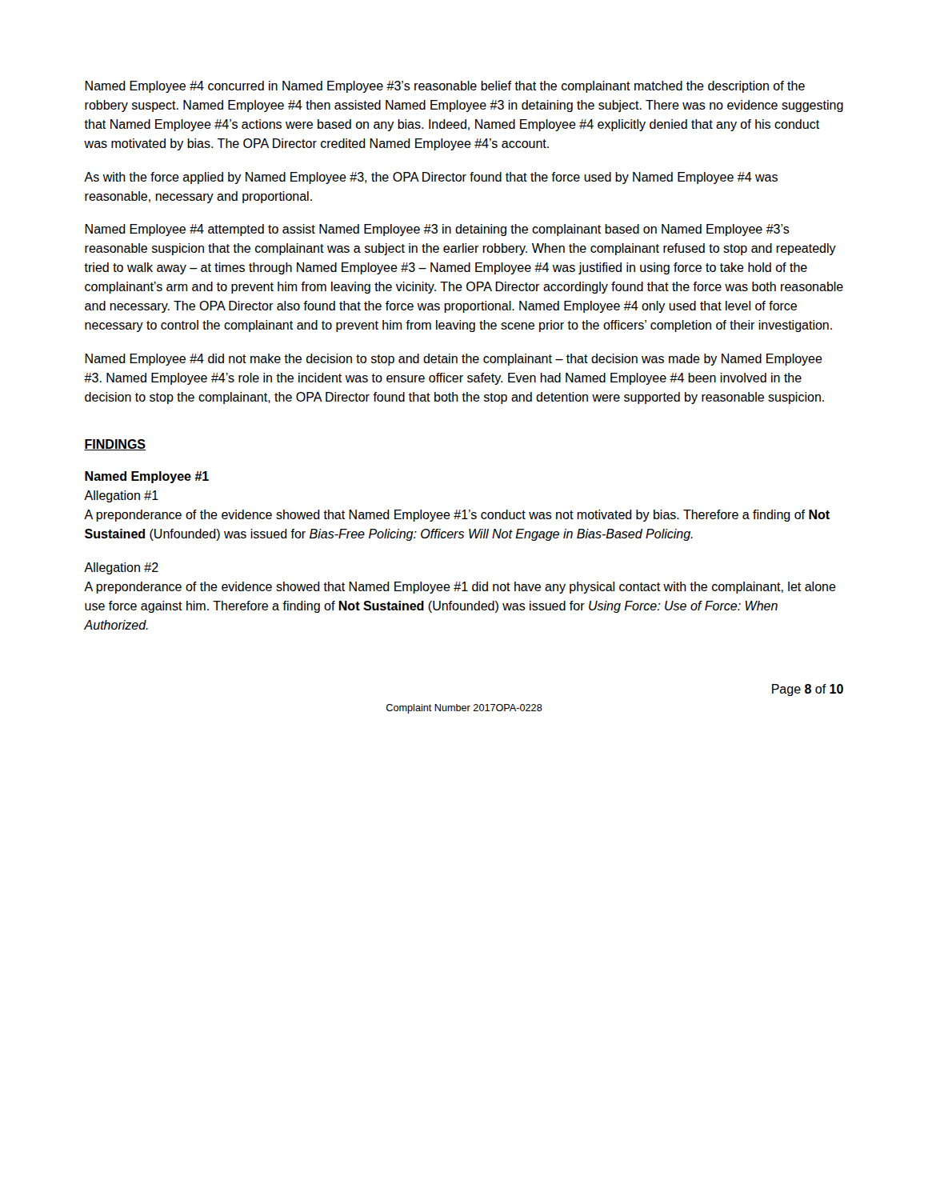Named Employee #4 concurred in Named Employee #3’s reasonable belief that the complainant matched the description of the robbery suspect. Named Employee #4 then assisted Named Employee #3 in detaining the subject. There was no evidence suggesting that Named Employee #4’s actions were based on any bias. Indeed, Named Employee #4 explicitly denied that any of his conduct was motivated by bias. The OPA Director credited Named Employee #4’s account.
As with the force applied by Named Employee #3, the OPA Director found that the force used by Named Employee #4 was reasonable, necessary and proportional.
Named Employee #4 attempted to assist Named Employee #3 in detaining the complainant based on Named Employee #3’s reasonable suspicion that the complainant was a subject in the earlier robbery. When the complainant refused to stop and repeatedly tried to walk away – at times through Named Employee #3 – Named Employee #4 was justified in using force to take hold of the complainant’s arm and to prevent him from leaving the vicinity. The OPA Director accordingly found that the force was both reasonable and necessary. The OPA Director also found that the force was proportional. Named Employee #4 only used that level of force necessary to control the complainant and to prevent him from leaving the scene prior to the officers’ completion of their investigation.
Named Employee #4 did not make the decision to stop and detain the complainant – that decision was made by Named Employee #3. Named Employee #4’s role in the incident was to ensure officer safety. Even had Named Employee #4 been involved in the decision to stop the complainant, the OPA Director found that both the stop and detention were supported by reasonable suspicion.
FINDINGS
Named Employee #1
Allegation #1
A preponderance of the evidence showed that Named Employee #1’s conduct was not motivated by bias. Therefore a finding of Not Sustained (Unfounded) was issued for Bias-Free Policing: Officers Will Not Engage in Bias-Based Policing.
Allegation #2
A preponderance of the evidence showed that Named Employee #1 did not have any physical contact with the complainant, let alone use force against him. Therefore a finding of Not Sustained (Unfounded) was issued for Using Force: Use of Force: When Authorized.
Page 8 of 10
Complaint Number 2017OPA-0228